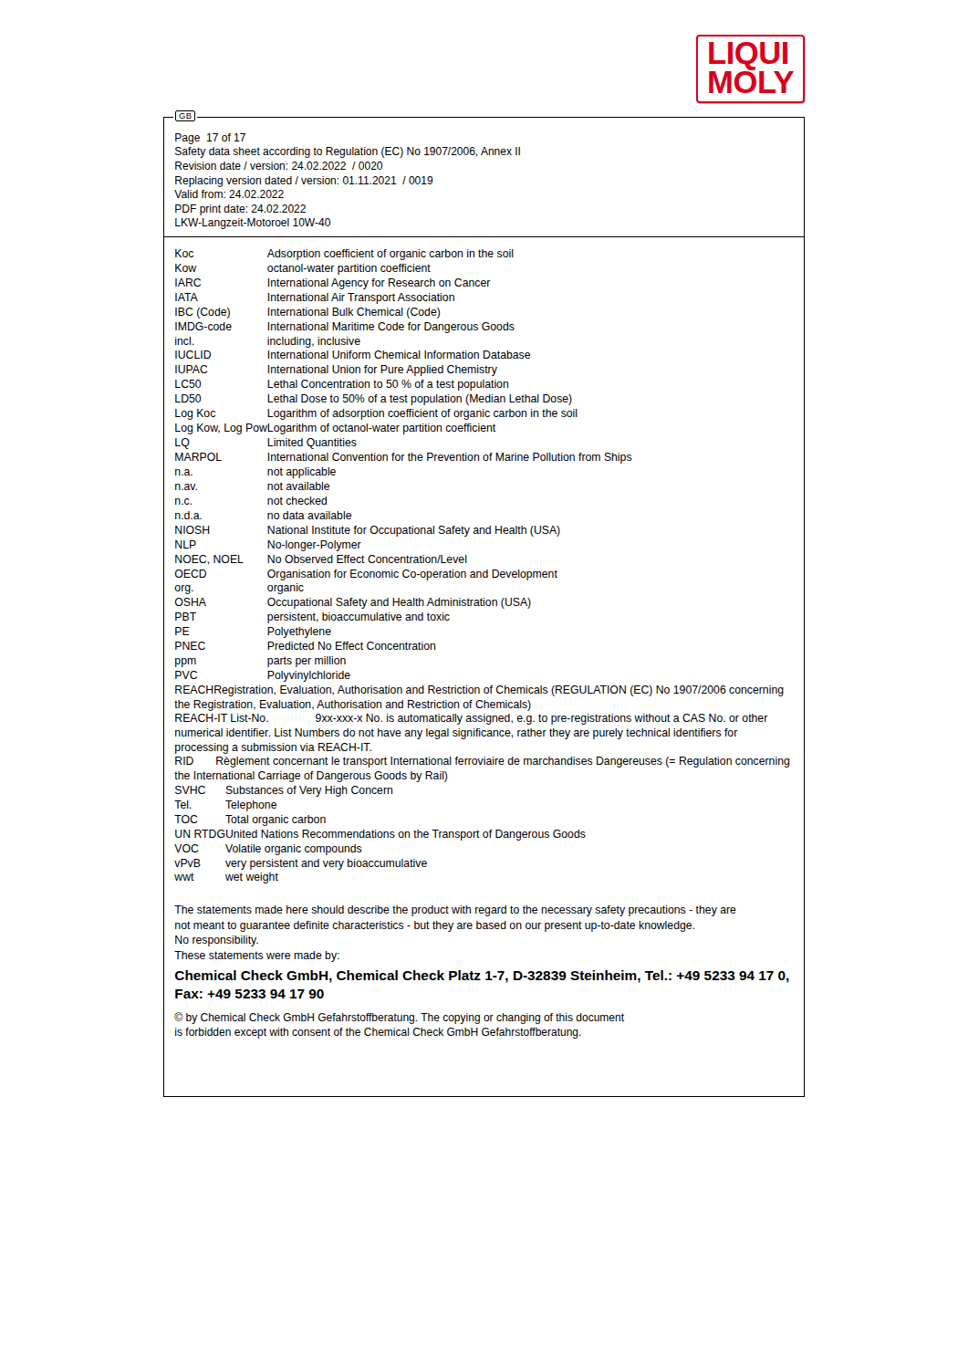LIQUI
MOLY
GB
Page 17 of 17
Safety data sheet according to Regulation (EC) No 1907/2006, Annex II
Revision date / version: 24.02.2022 / 0020
Replacing version dated / version: 01.11.2021 / 0019
Valid from: 24.02.2022
PDF print date: 24.02.2022
LKW-Langzeit-Motoroel 10W-40
| Koc | Adsorption coefficient of organic carbon in the soil |
| Kow | octanol-water partition coefficient |
| IARC | International Agency for Research on Cancer |
| IATA | International Air Transport Association |
| IBC (Code) | International Bulk Chemical (Code) |
| IMDG-code | International Maritime Code for Dangerous Goods |
| incl. | including, inclusive |
| IUCLID | International Uniform Chemical Information Database |
| IUPAC | International Union for Pure Applied Chemistry |
| LC50 | Lethal Concentration to 50 % of a test population |
| LD50 | Lethal Dose to 50% of a test population (Median Lethal Dose) |
| Log Koc | Logarithm of adsorption coefficient of organic carbon in the soil |
| Log Kow, Log Pow | Logarithm of octanol-water partition coefficient |
| LQ | Limited Quantities |
| MARPOL | International Convention for the Prevention of Marine Pollution from Ships |
| n.a. | not applicable |
| n.av. | not available |
| n.c. | not checked |
| n.d.a. | no data available |
| NIOSH | National Institute for Occupational Safety and Health (USA) |
| NLP | No-longer-Polymer |
| NOEC, NOEL | No Observed Effect Concentration/Level |
| OECD | Organisation for Economic Co-operation and Development |
| org. | organic |
| OSHA | Occupational Safety and Health Administration (USA) |
| PBT | persistent, bioaccumulative and toxic |
| PE | Polyethylene |
| PNEC | Predicted No Effect Concentration |
| ppm | parts per million |
| PVC | Polyvinylchloride |
REACHRegistration, Evaluation, Authorisation and Restriction of Chemicals (REGULATION (EC) No 1907/2006 concerning the Registration, Evaluation, Authorisation and Restriction of Chemicals)
REACH-IT List-No. 9xx-xxx-x No. is automatically assigned, e.g. to pre-registrations without a CAS No. or other numerical identifier. List Numbers do not have any legal significance, rather they are purely technical identifiers for processing a submission via REACH-IT.
RID Règlement concernant le transport International ferroviaire de marchandises Dangereuses (= Regulation concerning the International Carriage of Dangerous Goods by Rail)
| SVHC | Substances of Very High Concern |
| Tel. | Telephone |
| TOC | Total organic carbon |
| UN RTDG | United Nations Recommendations on the Transport of Dangerous Goods |
| VOC | Volatile organic compounds |
| vPvB | very persistent and very bioaccumulative |
| wwt | wet weight |
The statements made here should describe the product with regard to the necessary safety precautions - they are
not meant to guarantee definite characteristics - but they are based on our present up-to-date knowledge.
No responsibility.
These statements were made by:
Chemical Check GmbH, Chemical Check Platz 1-7, D-32839 Steinheim, Tel.: +49 5233 94 17 0, Fax: +49 5233 94 17 90
© by Chemical Check GmbH Gefahrstoffberatung. The copying or changing of this document
is forbidden except with consent of the Chemical Check GmbH Gefahrstoffberatung.